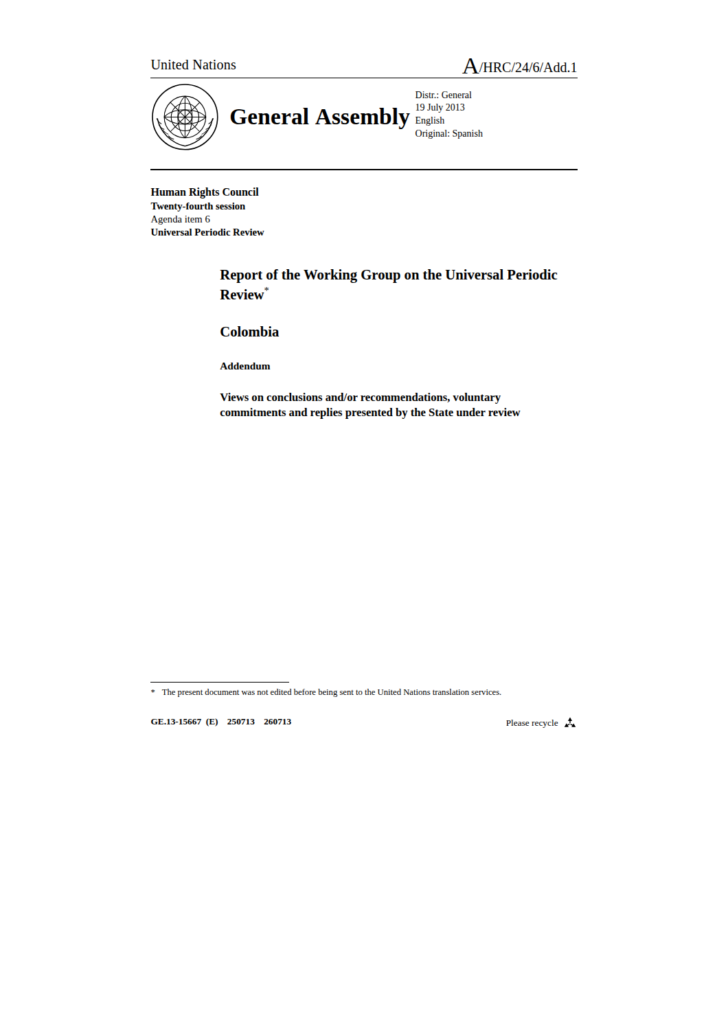United Nations
A/HRC/24/6/Add.1
General Assembly
Distr.: General
19 July 2013
English
Original: Spanish
Human Rights Council
Twenty-fourth session
Agenda item 6
Universal Periodic Review
Report of the Working Group on the Universal Periodic Review*
Colombia
Addendum
Views on conclusions and/or recommendations, voluntary commitments and replies presented by the State under review
*The present document was not edited before being sent to the United Nations translation services.
GE.13-15667 (E) 250713 260713
Please recycle